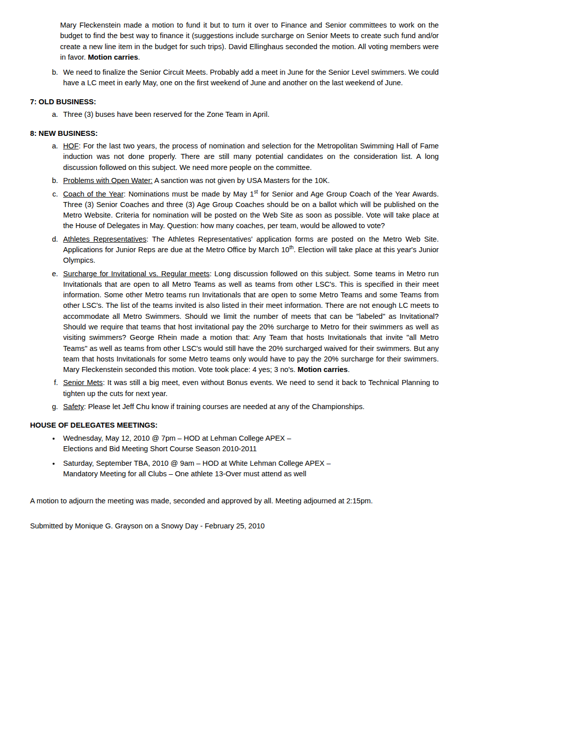Mary Fleckenstein made a motion to fund it but to turn it over to Finance and Senior committees to work on the budget to find the best way to finance it (suggestions include surcharge on Senior Meets to create such fund and/or create a new line item in the budget for such trips). David Ellinghaus seconded the motion. All voting members were in favor. Motion carries.
We need to finalize the Senior Circuit Meets. Probably add a meet in June for the Senior Level swimmers. We could have a LC meet in early May, one on the first weekend of June and another on the last weekend of June.
7: OLD BUSINESS:
Three (3) buses have been reserved for the Zone Team in April.
8: NEW BUSINESS:
HOF: For the last two years, the process of nomination and selection for the Metropolitan Swimming Hall of Fame induction was not done properly. There are still many potential candidates on the consideration list. A long discussion followed on this subject. We need more people on the committee.
Problems with Open Water: A sanction was not given by USA Masters for the 10K.
Coach of the Year: Nominations must be made by May 1st for Senior and Age Group Coach of the Year Awards. Three (3) Senior Coaches and three (3) Age Group Coaches should be on a ballot which will be published on the Metro Website. Criteria for nomination will be posted on the Web Site as soon as possible. Vote will take place at the House of Delegates in May. Question: how many coaches, per team, would be allowed to vote?
Athletes Representatives: The Athletes Representatives' application forms are posted on the Metro Web Site. Applications for Junior Reps are due at the Metro Office by March 10th. Election will take place at this year's Junior Olympics.
Surcharge for Invitational vs. Regular meets: Long discussion followed on this subject. Some teams in Metro run Invitationals that are open to all Metro Teams as well as teams from other LSC's. This is specified in their meet information. Some other Metro teams run Invitationals that are open to some Metro Teams and some Teams from other LSC's. The list of the teams invited is also listed in their meet information. There are not enough LC meets to accommodate all Metro Swimmers. Should we limit the number of meets that can be "labeled" as Invitational? Should we require that teams that host invitational pay the 20% surcharge to Metro for their swimmers as well as visiting swimmers? George Rhein made a motion that: Any Team that hosts Invitationals that invite "all Metro Teams" as well as teams from other LSC's would still have the 20% surcharged waived for their swimmers. But any team that hosts Invitationals for some Metro teams only would have to pay the 20% surcharge for their swimmers. Mary Fleckenstein seconded this motion. Vote took place: 4 yes; 3 no's. Motion carries.
Senior Mets: It was still a big meet, even without Bonus events. We need to send it back to Technical Planning to tighten up the cuts for next year.
Safety: Please let Jeff Chu know if training courses are needed at any of the Championships.
HOUSE OF DELEGATES MEETINGS:
Wednesday, May 12, 2010 @ 7pm – HOD at Lehman College APEX –
Elections and Bid Meeting Short Course Season 2010-2011
Saturday, September TBA, 2010 @ 9am – HOD at White Lehman College APEX –
Mandatory Meeting for all Clubs – One athlete 13-Over must attend as well
A motion to adjourn the meeting was made, seconded and approved by all. Meeting adjourned at 2:15pm.
Submitted by Monique G. Grayson on a Snowy Day - February 25, 2010